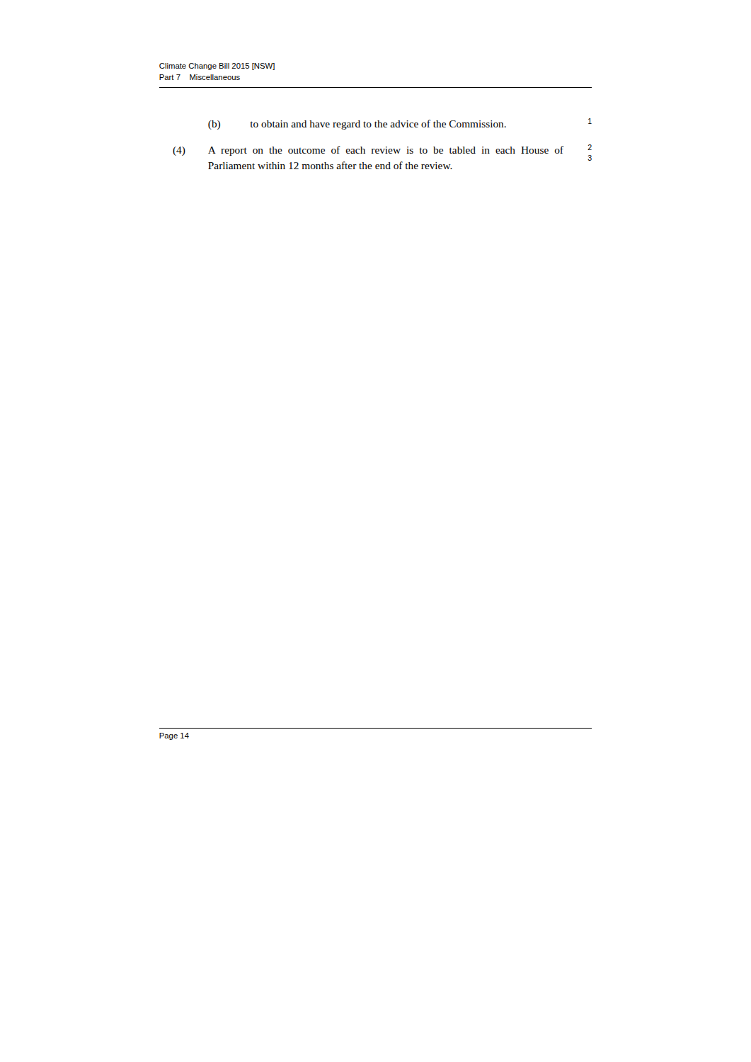Climate Change Bill 2015 [NSW]
Part 7 Miscellaneous
(b)
to obtain and have regard to the advice of the Commission.
1
(4)
A report on the outcome of each review is to be tabled in each House of Parliament within 12 months after the end of the review.
23
Page 14